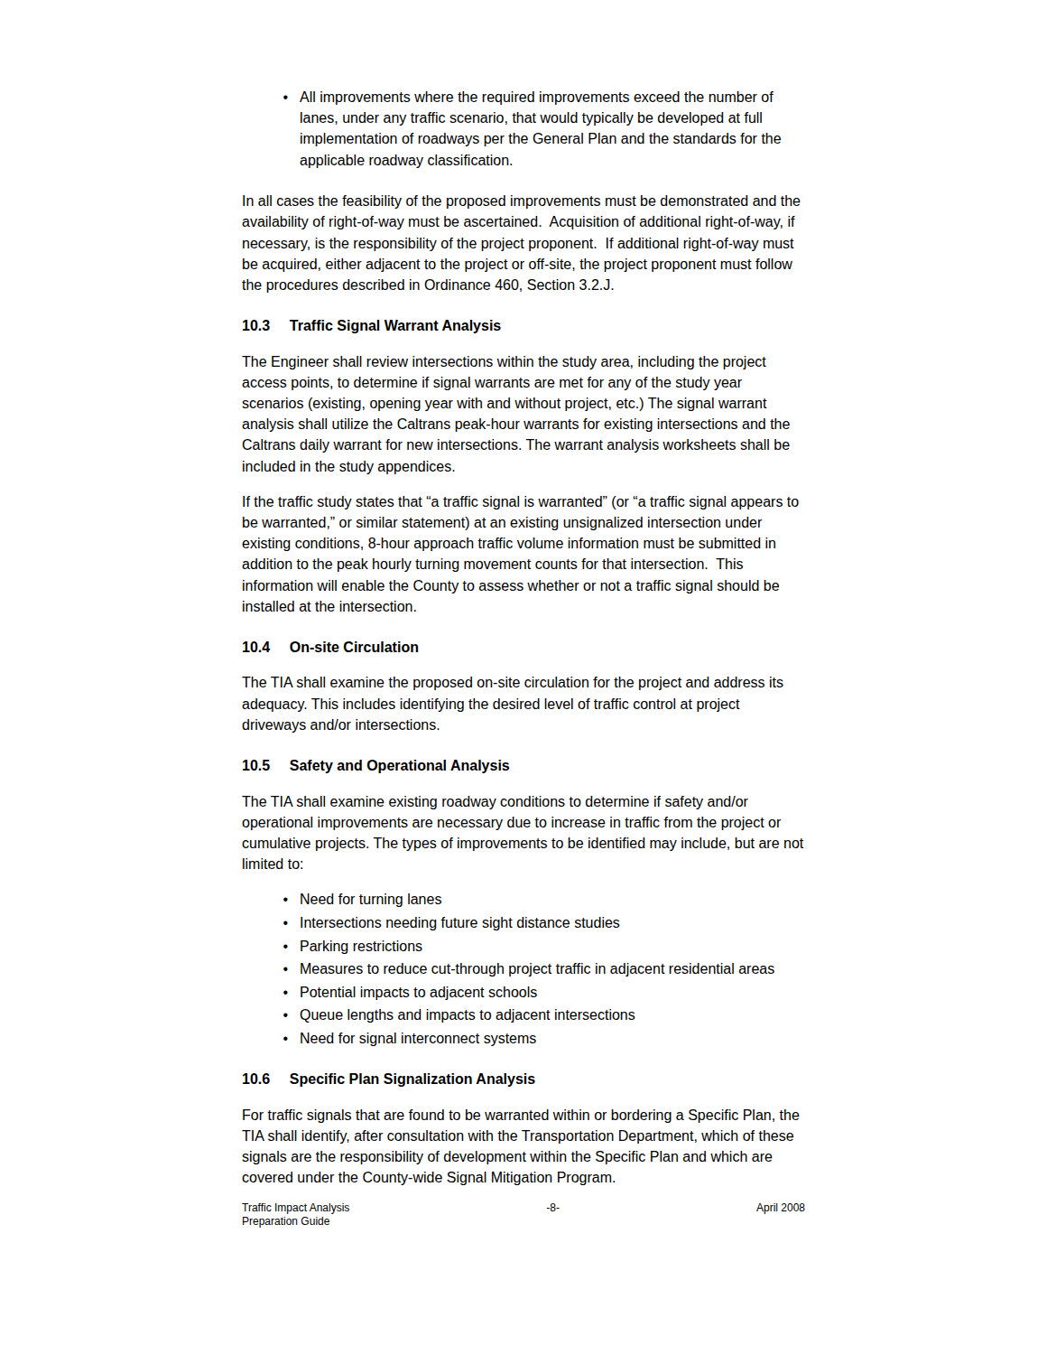All improvements where the required improvements exceed the number of lanes, under any traffic scenario, that would typically be developed at full implementation of roadways per the General Plan and the standards for the applicable roadway classification.
In all cases the feasibility of the proposed improvements must be demonstrated and the availability of right-of-way must be ascertained. Acquisition of additional right-of-way, if necessary, is the responsibility of the project proponent. If additional right-of-way must be acquired, either adjacent to the project or off-site, the project proponent must follow the procedures described in Ordinance 460, Section 3.2.J.
10.3 Traffic Signal Warrant Analysis
The Engineer shall review intersections within the study area, including the project access points, to determine if signal warrants are met for any of the study year scenarios (existing, opening year with and without project, etc.) The signal warrant analysis shall utilize the Caltrans peak-hour warrants for existing intersections and the Caltrans daily warrant for new intersections. The warrant analysis worksheets shall be included in the study appendices.
If the traffic study states that “a traffic signal is warranted” (or “a traffic signal appears to be warranted,” or similar statement) at an existing unsignalized intersection under existing conditions, 8-hour approach traffic volume information must be submitted in addition to the peak hourly turning movement counts for that intersection. This information will enable the County to assess whether or not a traffic signal should be installed at the intersection.
10.4 On-site Circulation
The TIA shall examine the proposed on-site circulation for the project and address its adequacy. This includes identifying the desired level of traffic control at project driveways and/or intersections.
10.5 Safety and Operational Analysis
The TIA shall examine existing roadway conditions to determine if safety and/or operational improvements are necessary due to increase in traffic from the project or cumulative projects. The types of improvements to be identified may include, but are not limited to:
Need for turning lanes
Intersections needing future sight distance studies
Parking restrictions
Measures to reduce cut-through project traffic in adjacent residential areas
Potential impacts to adjacent schools
Queue lengths and impacts to adjacent intersections
Need for signal interconnect systems
10.6 Specific Plan Signalization Analysis
For traffic signals that are found to be warranted within or bordering a Specific Plan, the TIA shall identify, after consultation with the Transportation Department, which of these signals are the responsibility of development within the Specific Plan and which are covered under the County-wide Signal Mitigation Program.
Traffic Impact Analysis
Preparation Guide
April 2008
-8-